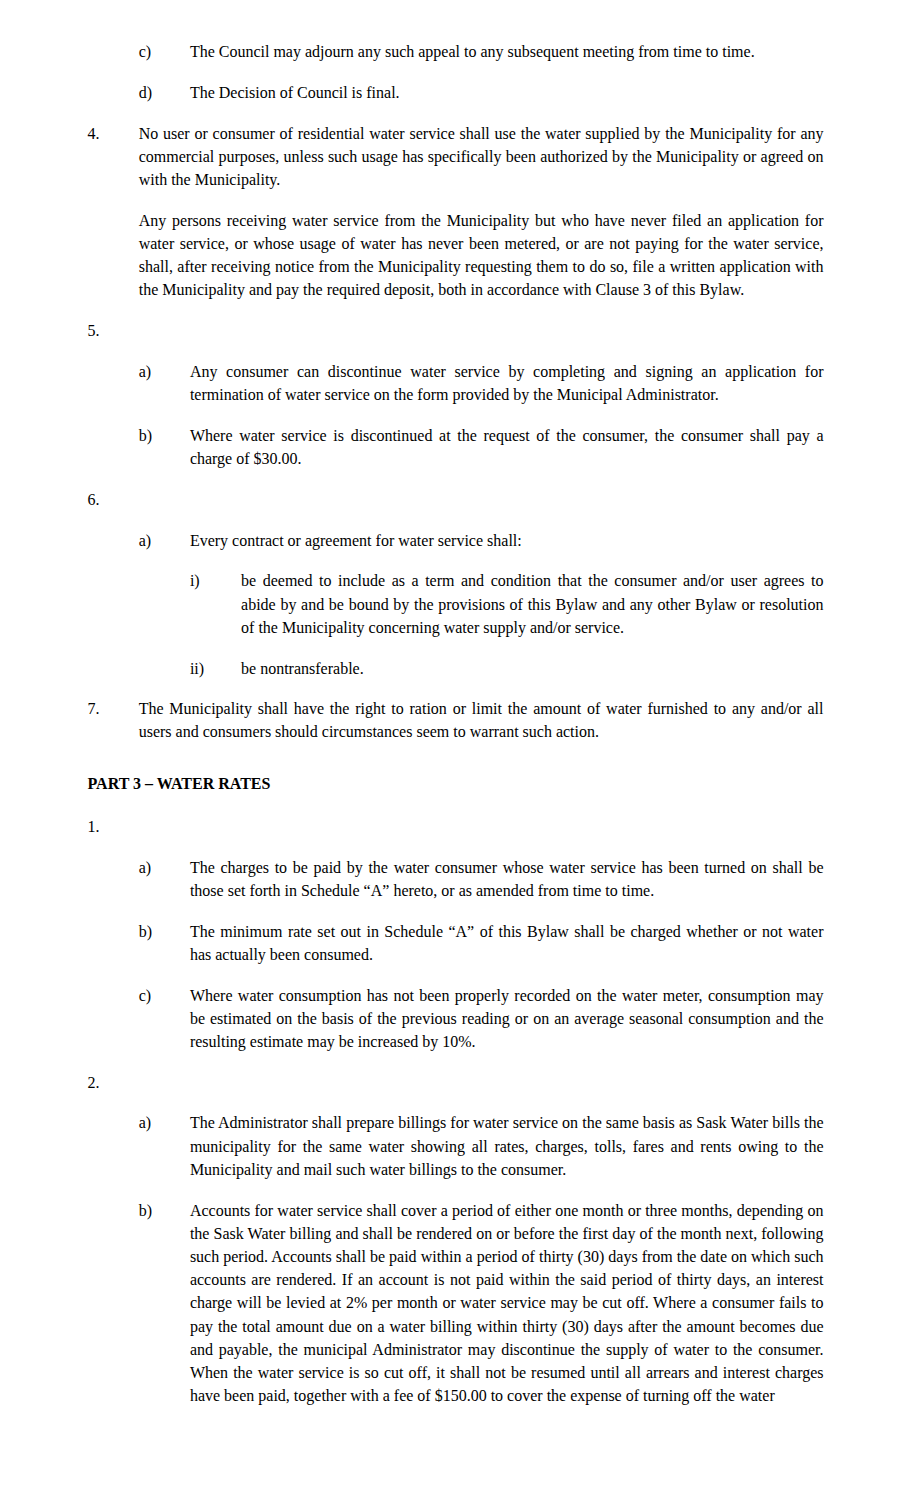c) The Council may adjourn any such appeal to any subsequent meeting from time to time.
d) The Decision of Council is final.
4. No user or consumer of residential water service shall use the water supplied by the Municipality for any commercial purposes, unless such usage has specifically been authorized by the Municipality or agreed on with the Municipality.
Any persons receiving water service from the Municipality but who have never filed an application for water service, or whose usage of water has never been metered, or are not paying for the water service, shall, after receiving notice from the Municipality requesting them to do so, file a written application with the Municipality and pay the required deposit, both in accordance with Clause 3 of this Bylaw.
5.
a) Any consumer can discontinue water service by completing and signing an application for termination of water service on the form provided by the Municipal Administrator.
b) Where water service is discontinued at the request of the consumer, the consumer shall pay a charge of $30.00.
6.
a) Every contract or agreement for water service shall:
i) be deemed to include as a term and condition that the consumer and/or user agrees to abide by and be bound by the provisions of this Bylaw and any other Bylaw or resolution of the Municipality concerning water supply and/or service.
ii) be nontransferable.
7. The Municipality shall have the right to ration or limit the amount of water furnished to any and/or all users and consumers should circumstances seem to warrant such action.
PART 3 – WATER RATES
1.
a) The charges to be paid by the water consumer whose water service has been turned on shall be those set forth in Schedule “A” hereto, or as amended from time to time.
b) The minimum rate set out in Schedule “A” of this Bylaw shall be charged whether or not water has actually been consumed.
c) Where water consumption has not been properly recorded on the water meter, consumption may be estimated on the basis of the previous reading or on an average seasonal consumption and the resulting estimate may be increased by 10%.
2.
a) The Administrator shall prepare billings for water service on the same basis as Sask Water bills the municipality for the same water showing all rates, charges, tolls, fares and rents owing to the Municipality and mail such water billings to the consumer.
b) Accounts for water service shall cover a period of either one month or three months, depending on the Sask Water billing and shall be rendered on or before the first day of the month next, following such period. Accounts shall be paid within a period of thirty (30) days from the date on which such accounts are rendered. If an account is not paid within the said period of thirty days, an interest charge will be levied at 2% per month or water service may be cut off. Where a consumer fails to pay the total amount due on a water billing within thirty (30) days after the amount becomes due and payable, the municipal Administrator may discontinue the supply of water to the consumer. When the water service is so cut off, it shall not be resumed until all arrears and interest charges have been paid, together with a fee of $150.00 to cover the expense of turning off the water